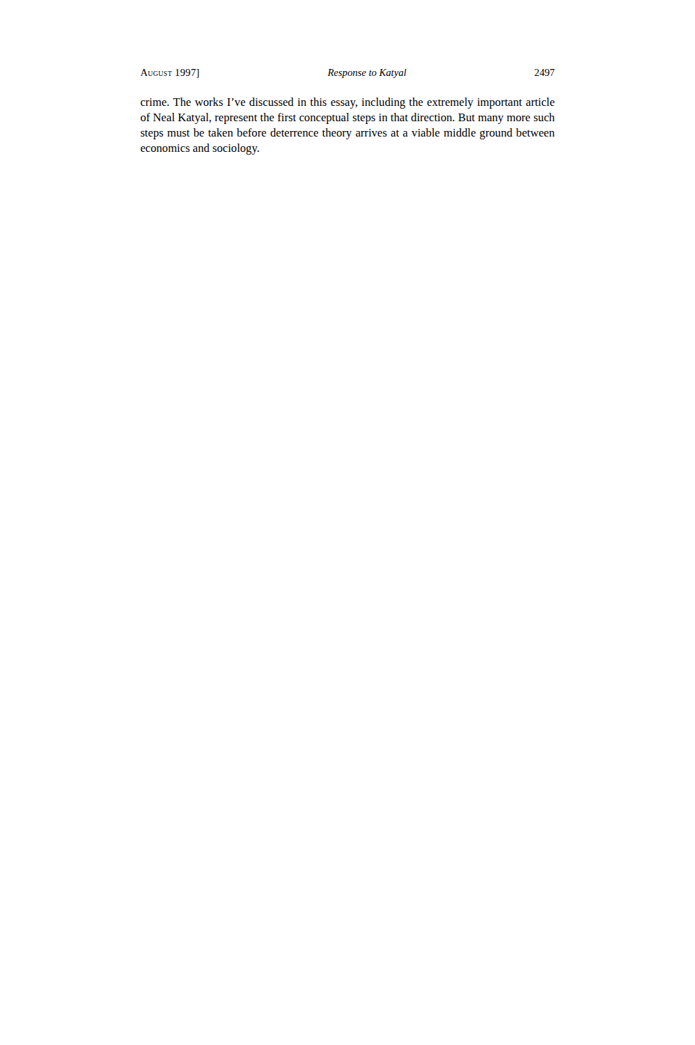August 1997] Response to Katyal 2497
crime. The works I’ve discussed in this essay, including the extremely important article of Neal Katyal, represent the first conceptual steps in that direction. But many more such steps must be taken before deterrence theory arrives at a viable middle ground between economics and sociology.